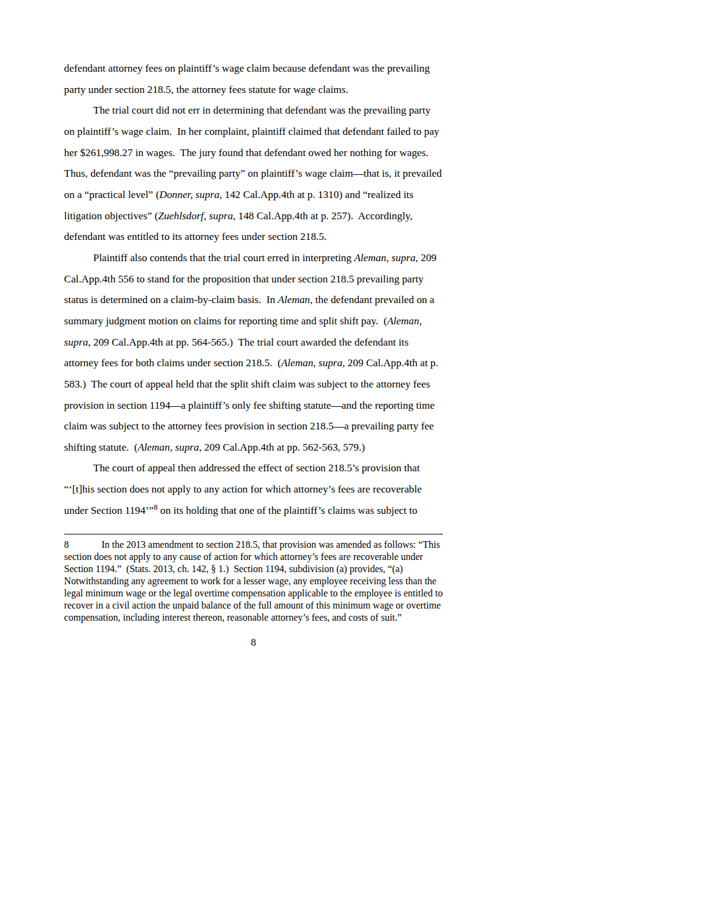defendant attorney fees on plaintiff’s wage claim because defendant was the prevailing party under section 218.5, the attorney fees statute for wage claims.
The trial court did not err in determining that defendant was the prevailing party on plaintiff’s wage claim. In her complaint, plaintiff claimed that defendant failed to pay her $261,998.27 in wages. The jury found that defendant owed her nothing for wages. Thus, defendant was the “prevailing party” on plaintiff’s wage claim—that is, it prevailed on a “practical level” (Donner, supra, 142 Cal.App.4th at p. 1310) and “realized its litigation objectives” (Zuehlsdorf, supra, 148 Cal.App.4th at p. 257). Accordingly, defendant was entitled to its attorney fees under section 218.5.
Plaintiff also contends that the trial court erred in interpreting Aleman, supra, 209 Cal.App.4th 556 to stand for the proposition that under section 218.5 prevailing party status is determined on a claim-by-claim basis. In Aleman, the defendant prevailed on a summary judgment motion on claims for reporting time and split shift pay. (Aleman, supra, 209 Cal.App.4th at pp. 564-565.) The trial court awarded the defendant its attorney fees for both claims under section 218.5. (Aleman, supra, 209 Cal.App.4th at p. 583.) The court of appeal held that the split shift claim was subject to the attorney fees provision in section 1194—a plaintiff’s only fee shifting statute—and the reporting time claim was subject to the attorney fees provision in section 218.5—a prevailing party fee shifting statute. (Aleman, supra, 209 Cal.App.4th at pp. 562-563, 579.)
The court of appeal then addressed the effect of section 218.5’s provision that “‘[t]his section does not apply to any action for which attorney’s fees are recoverable under Section 1194’”8 on its holding that one of the plaintiff’s claims was subject to
8 In the 2013 amendment to section 218.5, that provision was amended as follows: “This section does not apply to any cause of action for which attorney’s fees are recoverable under Section 1194.” (Stats. 2013, ch. 142, § 1.) Section 1194, subdivision (a) provides, “(a) Notwithstanding any agreement to work for a lesser wage, any employee receiving less than the legal minimum wage or the legal overtime compensation applicable to the employee is entitled to recover in a civil action the unpaid balance of the full amount of this minimum wage or overtime compensation, including interest thereon, reasonable attorney’s fees, and costs of suit.”
8